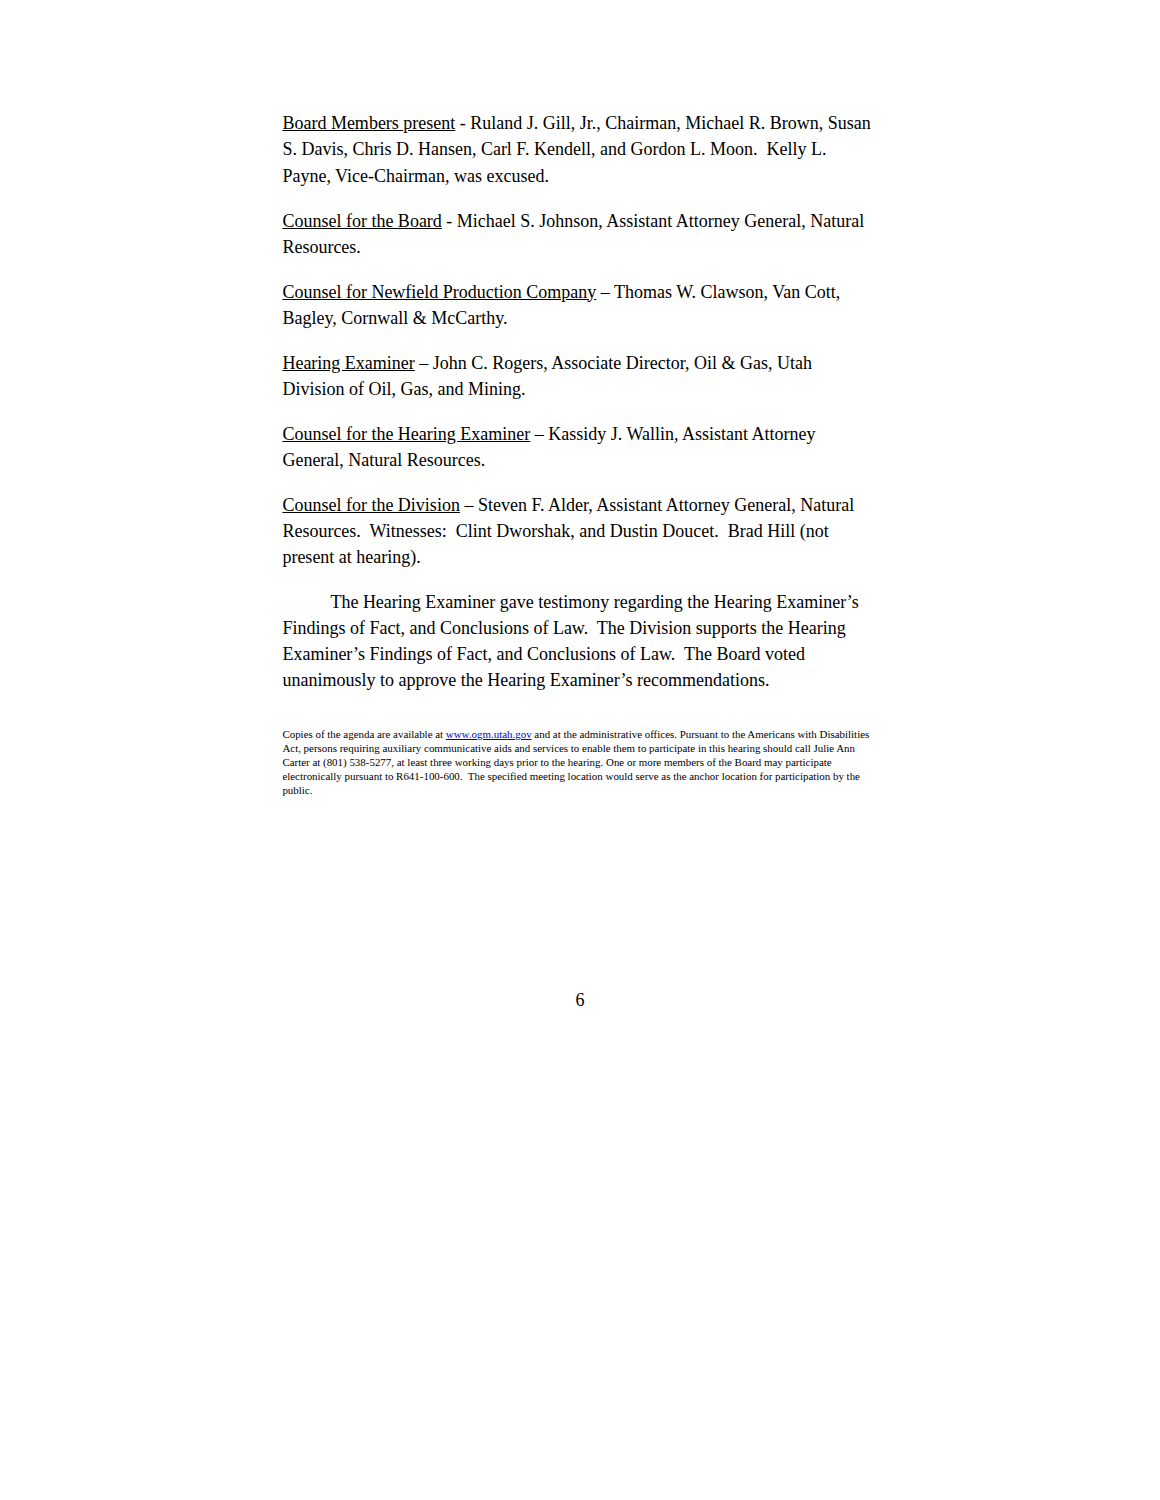Board Members present - Ruland J. Gill, Jr., Chairman, Michael R. Brown, Susan S. Davis, Chris D. Hansen, Carl F. Kendell, and Gordon L. Moon. Kelly L. Payne, Vice-Chairman, was excused.
Counsel for the Board - Michael S. Johnson, Assistant Attorney General, Natural Resources.
Counsel for Newfield Production Company – Thomas W. Clawson, Van Cott, Bagley, Cornwall & McCarthy.
Hearing Examiner – John C. Rogers, Associate Director, Oil & Gas, Utah Division of Oil, Gas, and Mining.
Counsel for the Hearing Examiner – Kassidy J. Wallin, Assistant Attorney General, Natural Resources.
Counsel for the Division – Steven F. Alder, Assistant Attorney General, Natural Resources. Witnesses: Clint Dworshak, and Dustin Doucet. Brad Hill (not present at hearing).
The Hearing Examiner gave testimony regarding the Hearing Examiner’s Findings of Fact, and Conclusions of Law. The Division supports the Hearing Examiner’s Findings of Fact, and Conclusions of Law. The Board voted unanimously to approve the Hearing Examiner’s recommendations.
Copies of the agenda are available at www.ogm.utah.gov and at the administrative offices. Pursuant to the Americans with Disabilities Act, persons requiring auxiliary communicative aids and services to enable them to participate in this hearing should call Julie Ann Carter at (801) 538-5277, at least three working days prior to the hearing. One or more members of the Board may participate electronically pursuant to R641-100-600. The specified meeting location would serve as the anchor location for participation by the public.
6